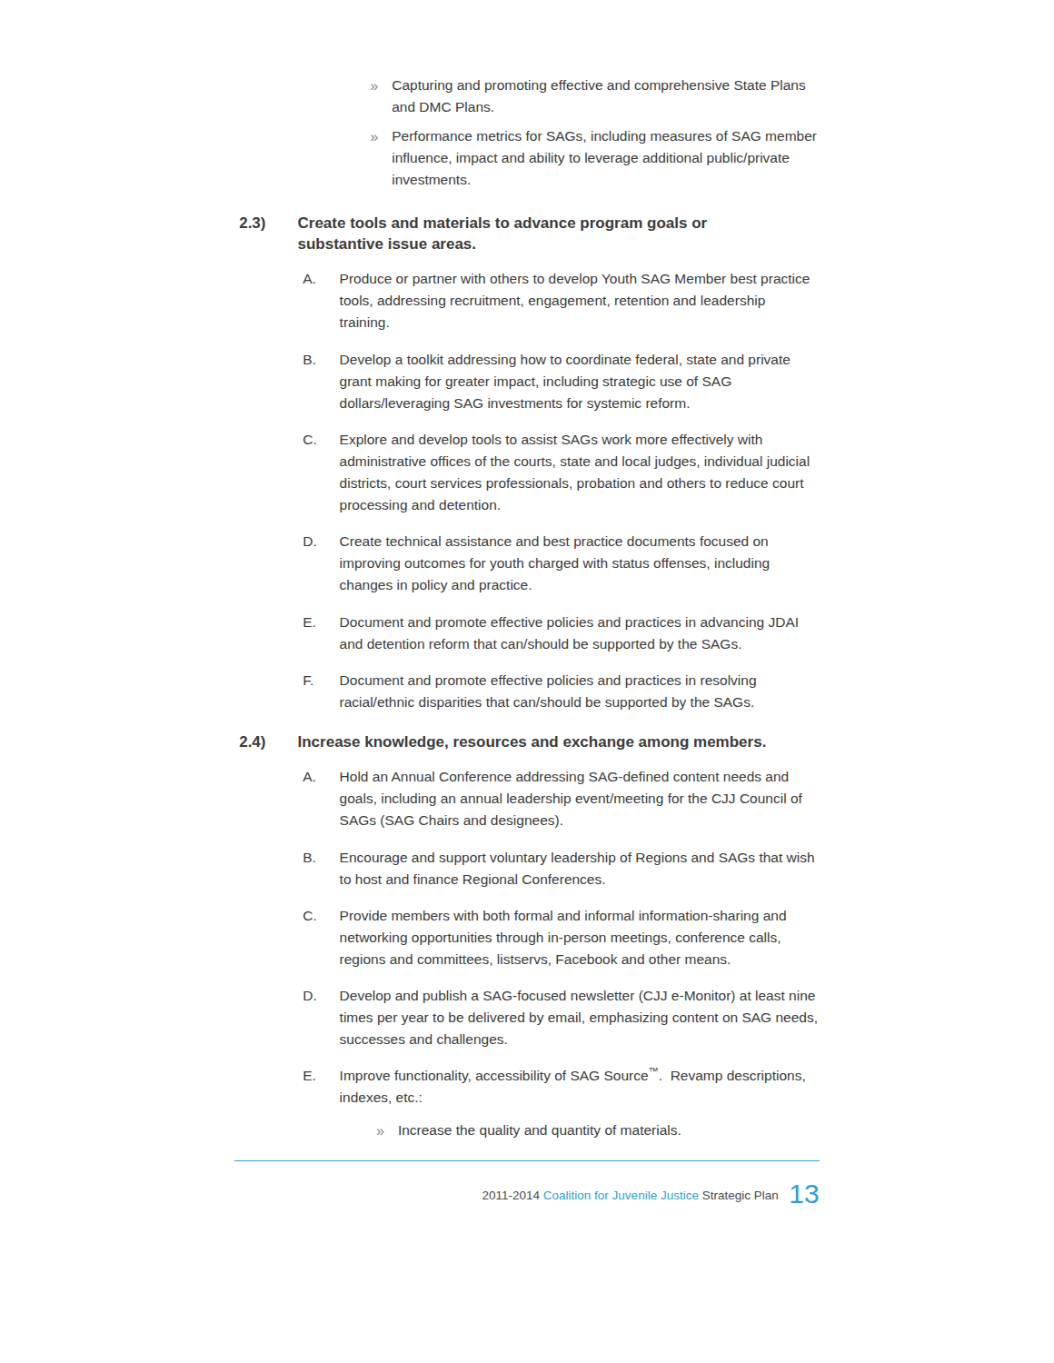Capturing and promoting effective and comprehensive State Plans and DMC Plans.
Performance metrics for SAGs, including measures of SAG member influence, impact and ability to leverage additional public/private investments.
2.3) Create tools and materials to advance program goals or substantive issue areas.
Produce or partner with others to develop Youth SAG Member best practice tools, addressing recruitment, engagement, retention and leadership training.
Develop a toolkit addressing how to coordinate federal, state and private grant making for greater impact, including strategic use of SAG dollars/leveraging SAG investments for systemic reform.
Explore and develop tools to assist SAGs work more effectively with administrative offices of the courts, state and local judges, individual judicial districts, court services professionals, probation and others to reduce court processing and detention.
Create technical assistance and best practice documents focused on improving outcomes for youth charged with status offenses, including changes in policy and practice.
Document and promote effective policies and practices in advancing JDAI and detention reform that can/should be supported by the SAGs.
Document and promote effective policies and practices in resolving racial/ethnic disparities that can/should be supported by the SAGs.
2.4) Increase knowledge, resources and exchange among members.
Hold an Annual Conference addressing SAG-defined content needs and goals, including an annual leadership event/meeting for the CJJ Council of SAGs (SAG Chairs and designees).
Encourage and support voluntary leadership of Regions and SAGs that wish to host and finance Regional Conferences.
Provide members with both formal and informal information-sharing and networking opportunities through in-person meetings, conference calls, regions and committees, listservs, Facebook and other means.
Develop and publish a SAG-focused newsletter (CJJ e-Monitor) at least nine times per year to be delivered by email, emphasizing content on SAG needs, successes and challenges.
Improve functionality, accessibility of SAG Source™. Revamp descriptions, indexes, etc.:
Increase the quality and quantity of materials.
2011-2014 Coalition for Juvenile Justice Strategic Plan 13